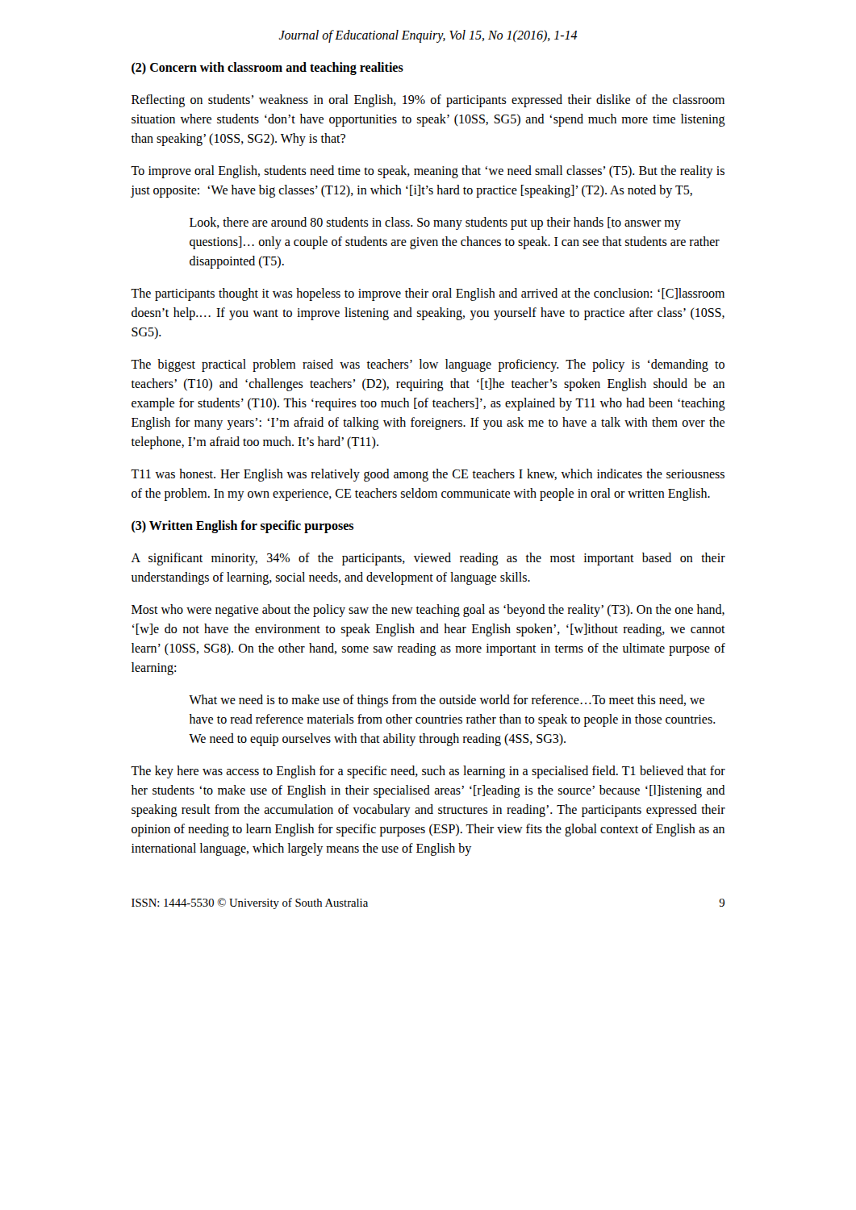Journal of Educational Enquiry, Vol 15, No 1(2016), 1-14
(2) Concern with classroom and teaching realities
Reflecting on students’ weakness in oral English, 19% of participants expressed their dislike of the classroom situation where students ‘don’t have opportunities to speak’ (10SS, SG5) and ‘spend much more time listening than speaking’ (10SS, SG2). Why is that?
To improve oral English, students need time to speak, meaning that ‘we need small classes’ (T5). But the reality is just opposite: ‘We have big classes’ (T12), in which ‘[i]t’s hard to practice [speaking]’ (T2). As noted by T5,
Look, there are around 80 students in class. So many students put up their hands [to answer my questions]… only a couple of students are given the chances to speak. I can see that students are rather disappointed (T5).
The participants thought it was hopeless to improve their oral English and arrived at the conclusion: ‘[C]lassroom doesn’t help.… If you want to improve listening and speaking, you yourself have to practice after class’ (10SS, SG5).
The biggest practical problem raised was teachers’ low language proficiency. The policy is ‘demanding to teachers’ (T10) and ‘challenges teachers’ (D2), requiring that ‘[t]he teacher’s spoken English should be an example for students’ (T10). This ‘requires too much [of teachers]’, as explained by T11 who had been ‘teaching English for many years’: ‘I’m afraid of talking with foreigners. If you ask me to have a talk with them over the telephone, I’m afraid too much. It’s hard’ (T11).
T11 was honest. Her English was relatively good among the CE teachers I knew, which indicates the seriousness of the problem. In my own experience, CE teachers seldom communicate with people in oral or written English.
(3) Written English for specific purposes
A significant minority, 34% of the participants, viewed reading as the most important based on their understandings of learning, social needs, and development of language skills.
Most who were negative about the policy saw the new teaching goal as ‘beyond the reality’ (T3). On the one hand, ‘[w]e do not have the environment to speak English and hear English spoken’, ‘[w]ithout reading, we cannot learn’ (10SS, SG8). On the other hand, some saw reading as more important in terms of the ultimate purpose of learning:
What we need is to make use of things from the outside world for reference…To meet this need, we have to read reference materials from other countries rather than to speak to people in those countries. We need to equip ourselves with that ability through reading (4SS, SG3).
The key here was access to English for a specific need, such as learning in a specialised field. T1 believed that for her students ‘to make use of English in their specialised areas’ ‘[r]eading is the source’ because ‘[l]istening and speaking result from the accumulation of vocabulary and structures in reading’. The participants expressed their opinion of needing to learn English for specific purposes (ESP). Their view fits the global context of English as an international language, which largely means the use of English by
ISSN: 1444-5530 © University of South Australia 9